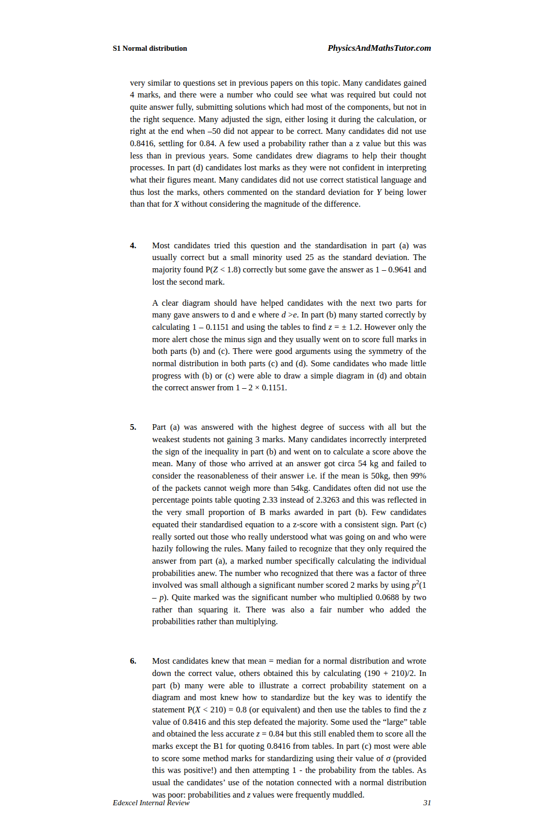S1 Normal distribution
PhysicsAndMathsTutor.com
very similar to questions set in previous papers on this topic. Many candidates gained 4 marks, and there were a number who could see what was required but could not quite answer fully, submitting solutions which had most of the components, but not in the right sequence. Many adjusted the sign, either losing it during the calculation, or right at the end when –50 did not appear to be correct. Many candidates did not use 0.8416, settling for 0.84. A few used a probability rather than a z value but this was less than in previous years. Some candidates drew diagrams to help their thought processes. In part (d) candidates lost marks as they were not confident in interpreting what their figures meant. Many candidates did not use correct statistical language and thus lost the marks, others commented on the standard deviation for Y being lower than that for X without considering the magnitude of the difference.
4.
Most candidates tried this question and the standardisation in part (a) was usually correct but a small minority used 25 as the standard deviation. The majority found P(Z < 1.8) correctly but some gave the answer as 1 – 0.9641 and lost the second mark.
A clear diagram should have helped candidates with the next two parts for many gave answers to d and e where d >e. In part (b) many started correctly by calculating 1 – 0.1151 and using the tables to find z = ± 1.2. However only the more alert chose the minus sign and they usually went on to score full marks in both parts (b) and (c). There were good arguments using the symmetry of the normal distribution in both parts (c) and (d). Some candidates who made little progress with (b) or (c) were able to draw a simple diagram in (d) and obtain the correct answer from 1 – 2 × 0.1151.
5.
Part (a) was answered with the highest degree of success with all but the weakest students not gaining 3 marks. Many candidates incorrectly interpreted the sign of the inequality in part (b) and went on to calculate a score above the mean. Many of those who arrived at an answer got circa 54 kg and failed to consider the reasonableness of their answer i.e. if the mean is 50kg, then 99% of the packets cannot weigh more than 54kg. Candidates often did not use the percentage points table quoting 2.33 instead of 2.3263 and this was reflected in the very small proportion of B marks awarded in part (b). Few candidates equated their standardised equation to a z-score with a consistent sign. Part (c) really sorted out those who really understood what was going on and who were hazily following the rules. Many failed to recognize that they only required the answer from part (a), a marked number specifically calculating the individual probabilities anew. The number who recognized that there was a factor of three involved was small although a significant number scored 2 marks by using p2(1 – p). Quite marked was the significant number who multiplied 0.0688 by two rather than squaring it. There was also a fair number who added the probabilities rather than multiplying.
6.
Most candidates knew that mean = median for a normal distribution and wrote down the correct value, others obtained this by calculating (190 + 210)/2. In part (b) many were able to illustrate a correct probability statement on a diagram and most knew how to standardize but the key was to identify the statement P(X < 210) = 0.8 (or equivalent) and then use the tables to find the z value of 0.8416 and this step defeated the majority. Some used the “large” table and obtained the less accurate z = 0.84 but this still enabled them to score all the marks except the B1 for quoting 0.8416 from tables. In part (c) most were able to score some method marks for standardizing using their value of σ (provided this was positive!) and then attempting 1 - the probability from the tables. As usual the candidates’ use of the notation connected with a normal distribution was poor: probabilities and z values were frequently muddled.
Edexcel Internal Review
31